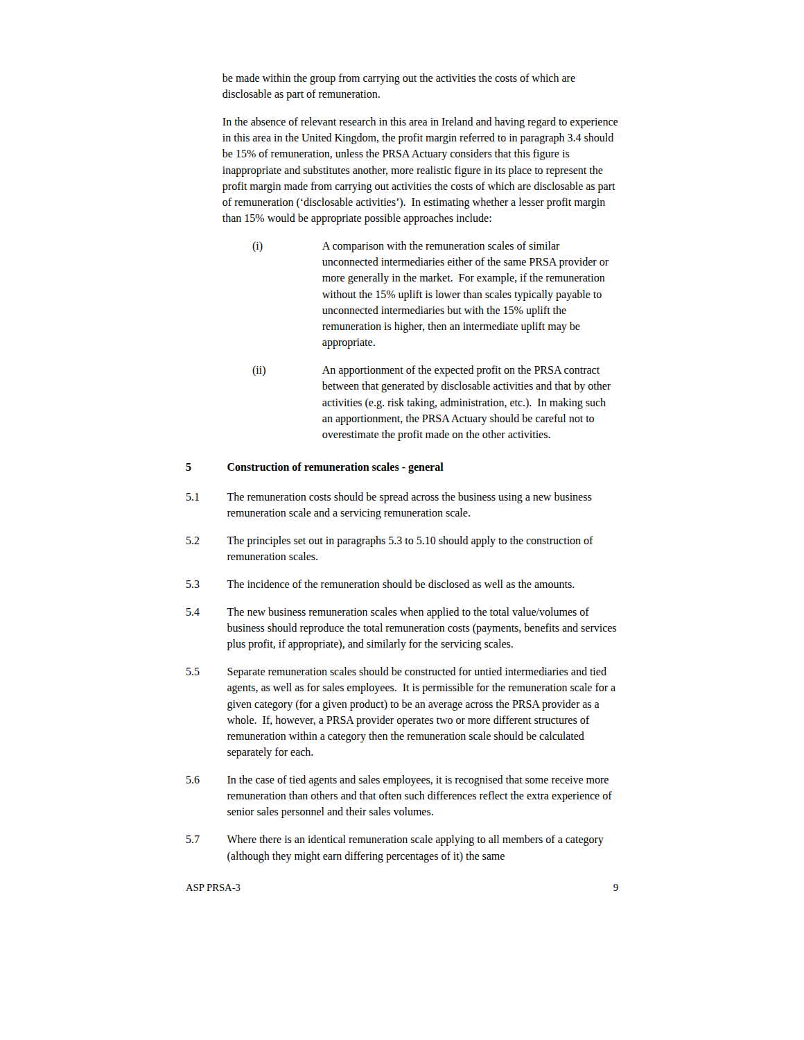be made within the group from carrying out the activities the costs of which are disclosable as part of remuneration.
In the absence of relevant research in this area in Ireland and having regard to experience in this area in the United Kingdom, the profit margin referred to in paragraph 3.4 should be 15% of remuneration, unless the PRSA Actuary considers that this figure is inappropriate and substitutes another, more realistic figure in its place to represent the profit margin made from carrying out activities the costs of which are disclosable as part of remuneration (‘disclosable activities’). In estimating whether a lesser profit margin than 15% would be appropriate possible approaches include:
(i)
A comparison with the remuneration scales of similar unconnected intermediaries either of the same PRSA provider or more generally in the market. For example, if the remuneration without the 15% uplift is lower than scales typically payable to unconnected intermediaries but with the 15% uplift the remuneration is higher, then an intermediate uplift may be appropriate.
(ii)
An apportionment of the expected profit on the PRSA contract between that generated by disclosable activities and that by other activities (e.g. risk taking, administration, etc.). In making such an apportionment, the PRSA Actuary should be careful not to overestimate the profit made on the other activities.
5 Construction of remuneration scales - general
5.1
The remuneration costs should be spread across the business using a new business remuneration scale and a servicing remuneration scale.
5.2
The principles set out in paragraphs 5.3 to 5.10 should apply to the construction of remuneration scales.
5.3
The incidence of the remuneration should be disclosed as well as the amounts.
5.4
The new business remuneration scales when applied to the total value/volumes of business should reproduce the total remuneration costs (payments, benefits and services plus profit, if appropriate), and similarly for the servicing scales.
5.5
Separate remuneration scales should be constructed for untied intermediaries and tied agents, as well as for sales employees. It is permissible for the remuneration scale for a given category (for a given product) to be an average across the PRSA provider as a whole. If, however, a PRSA provider operates two or more different structures of remuneration within a category then the remuneration scale should be calculated separately for each.
5.6
In the case of tied agents and sales employees, it is recognised that some receive more remuneration than others and that often such differences reflect the extra experience of senior sales personnel and their sales volumes.
5.7
Where there is an identical remuneration scale applying to all members of a category (although they might earn differing percentages of it) the same
ASP PRSA-3 9